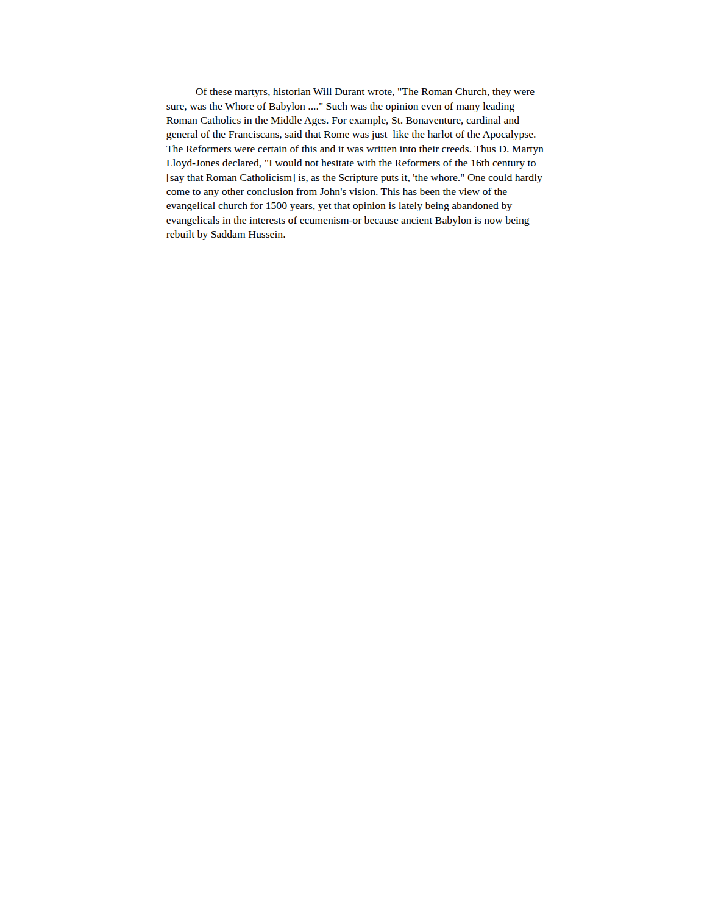Of these martyrs, historian Will Durant wrote, "The Roman Church, they were sure, was the Whore of Babylon ...." Such was the opinion even of many leading Roman Catholics in the Middle Ages. For example, St. Bonaventure, cardinal and general of the Franciscans, said that Rome was just like the harlot of the Apocalypse. The Reformers were certain of this and it was written into their creeds. Thus D. Martyn Lloyd-Jones declared, "I would not hesitate with the Reformers of the 16th century to [say that Roman Catholicism] is, as the Scripture puts it, 'the whore." One could hardly come to any other conclusion from John's vision. This has been the view of the evangelical church for 1500 years, yet that opinion is lately being abandoned by evangelicals in the interests of ecumenism-or because ancient Babylon is now being rebuilt by Saddam Hussein.